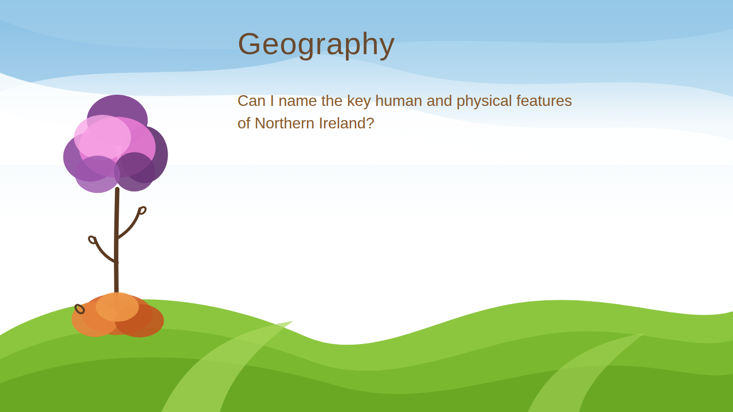Geography
Can I name the key human and physical features of Northern Ireland?